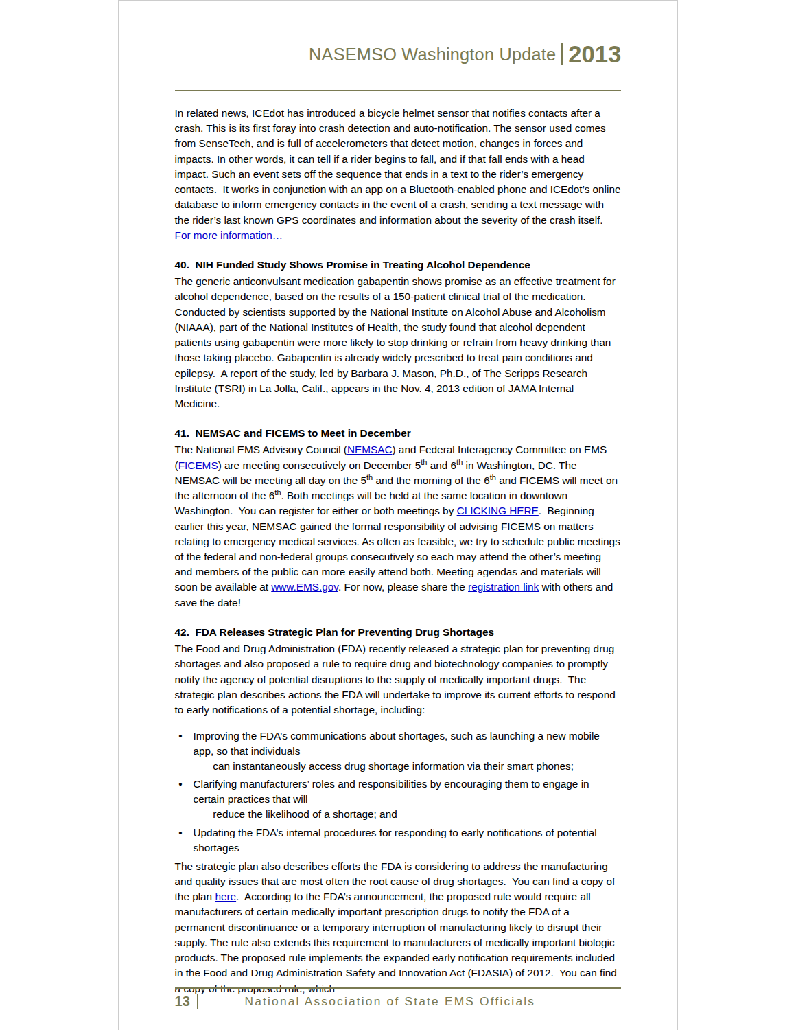NASEMSO Washington Update 2013
In related news, ICEdot has introduced a bicycle helmet sensor that notifies contacts after a crash. This is its first foray into crash detection and auto-notification. The sensor used comes from SenseTech, and is full of accelerometers that detect motion, changes in forces and impacts. In other words, it can tell if a rider begins to fall, and if that fall ends with a head impact. Such an event sets off the sequence that ends in a text to the rider’s emergency contacts. It works in conjunction with an app on a Bluetooth-enabled phone and ICEdot’s online database to inform emergency contacts in the event of a crash, sending a text message with the rider’s last known GPS coordinates and information about the severity of the crash itself. For more information…
40. NIH Funded Study Shows Promise in Treating Alcohol Dependence
The generic anticonvulsant medication gabapentin shows promise as an effective treatment for alcohol dependence, based on the results of a 150-patient clinical trial of the medication. Conducted by scientists supported by the National Institute on Alcohol Abuse and Alcoholism (NIAAA), part of the National Institutes of Health, the study found that alcohol dependent patients using gabapentin were more likely to stop drinking or refrain from heavy drinking than those taking placebo. Gabapentin is already widely prescribed to treat pain conditions and epilepsy. A report of the study, led by Barbara J. Mason, Ph.D., of The Scripps Research Institute (TSRI) in La Jolla, Calif., appears in the Nov. 4, 2013 edition of JAMA Internal Medicine.
41. NEMSAC and FICEMS to Meet in December
The National EMS Advisory Council (NEMSAC) and Federal Interagency Committee on EMS (FICEMS) are meeting consecutively on December 5th and 6th in Washington, DC. The NEMSAC will be meeting all day on the 5th and the morning of the 6th and FICEMS will meet on the afternoon of the 6th. Both meetings will be held at the same location in downtown Washington. You can register for either or both meetings by CLICKING HERE. Beginning earlier this year, NEMSAC gained the formal responsibility of advising FICEMS on matters relating to emergency medical services. As often as feasible, we try to schedule public meetings of the federal and non-federal groups consecutively so each may attend the other’s meeting and members of the public can more easily attend both. Meeting agendas and materials will soon be available at www.EMS.gov. For now, please share the registration link with others and save the date!
42. FDA Releases Strategic Plan for Preventing Drug Shortages
The Food and Drug Administration (FDA) recently released a strategic plan for preventing drug shortages and also proposed a rule to require drug and biotechnology companies to promptly notify the agency of potential disruptions to the supply of medically important drugs. The strategic plan describes actions the FDA will undertake to improve its current efforts to respond to early notifications of a potential shortage, including:
Improving the FDA’s communications about shortages, such as launching a new mobile app, so that individuals can instantaneously access drug shortage information via their smart phones;
Clarifying manufacturers’ roles and responsibilities by encouraging them to engage in certain practices that will reduce the likelihood of a shortage; and
Updating the FDA’s internal procedures for responding to early notifications of potential shortages
The strategic plan also describes efforts the FDA is considering to address the manufacturing and quality issues that are most often the root cause of drug shortages. You can find a copy of the plan here. According to the FDA’s announcement, the proposed rule would require all manufacturers of certain medically important prescription drugs to notify the FDA of a permanent discontinuance or a temporary interruption of manufacturing likely to disrupt their supply. The rule also extends this requirement to manufacturers of medically important biologic products. The proposed rule implements the expanded early notification requirements included in the Food and Drug Administration Safety and Innovation Act (FDASIA) of 2012. You can find a copy of the proposed rule, which
13
National Association of State EMS Officials